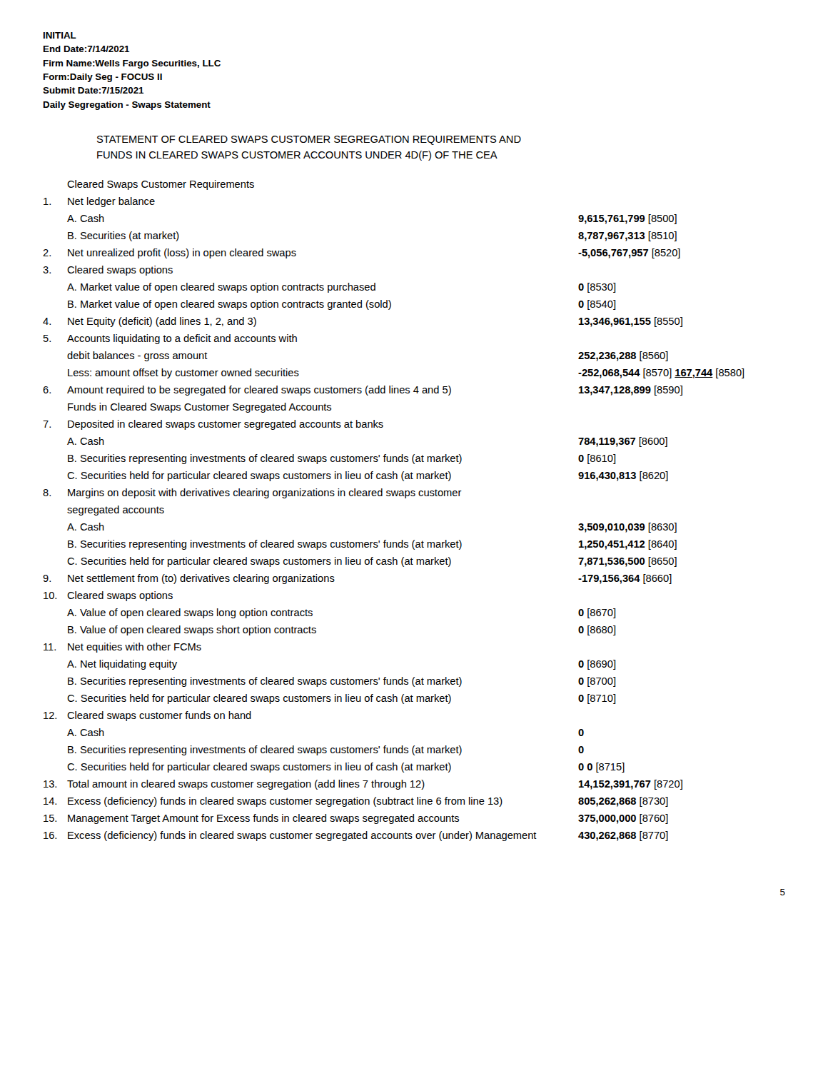INITIAL
End Date:7/14/2021
Firm Name:Wells Fargo Securities, LLC
Form:Daily Seg - FOCUS II
Submit Date:7/15/2021
Daily Segregation - Swaps Statement
STATEMENT OF CLEARED SWAPS CUSTOMER SEGREGATION REQUIREMENTS AND
FUNDS IN CLEARED SWAPS CUSTOMER ACCOUNTS UNDER 4D(F) OF THE CEA
| | Cleared Swaps Customer Requirements | |
| 1. | Net ledger balance | |
| | A. Cash | 9,615,761,799 [8500] |
| | B. Securities (at market) | 8,787,967,313 [8510] |
| 2. | Net unrealized profit (loss) in open cleared swaps | -5,056,767,957 [8520] |
| 3. | Cleared swaps options | |
| | A. Market value of open cleared swaps option contracts purchased | 0 [8530] |
| | B. Market value of open cleared swaps option contracts granted (sold) | 0 [8540] |
| 4. | Net Equity (deficit) (add lines 1, 2, and 3) | 13,346,961,155 [8550] |
| 5. | Accounts liquidating to a deficit and accounts with | |
| | debit balances - gross amount | 252,236,288 [8560] |
| | Less: amount offset by customer owned securities | -252,068,544 [8570] 167,744 [8580] |
| 6. | Amount required to be segregated for cleared swaps customers (add lines 4 and 5) | 13,347,128,899 [8590] |
| | Funds in Cleared Swaps Customer Segregated Accounts | |
| 7. | Deposited in cleared swaps customer segregated accounts at banks | |
| | A. Cash | 784,119,367 [8600] |
| | B. Securities representing investments of cleared swaps customers' funds (at market) | 0 [8610] |
| | C. Securities held for particular cleared swaps customers in lieu of cash (at market) | 916,430,813 [8620] |
| 8. | Margins on deposit with derivatives clearing organizations in cleared swaps customer | |
| | segregated accounts | |
| | A. Cash | 3,509,010,039 [8630] |
| | B. Securities representing investments of cleared swaps customers' funds (at market) | 1,250,451,412 [8640] |
| | C. Securities held for particular cleared swaps customers in lieu of cash (at market) | 7,871,536,500 [8650] |
| 9. | Net settlement from (to) derivatives clearing organizations | -179,156,364 [8660] |
| 10. | Cleared swaps options | |
| | A. Value of open cleared swaps long option contracts | 0 [8670] |
| | B. Value of open cleared swaps short option contracts | 0 [8680] |
| 11. | Net equities with other FCMs | |
| | A. Net liquidating equity | 0 [8690] |
| | B. Securities representing investments of cleared swaps customers' funds (at market) | 0 [8700] |
| | C. Securities held for particular cleared swaps customers in lieu of cash (at market) | 0 [8710] |
| 12. | Cleared swaps customer funds on hand | |
| | A. Cash | 0 |
| | B. Securities representing investments of cleared swaps customers' funds (at market) | 0 |
| | C. Securities held for particular cleared swaps customers in lieu of cash (at market) | 0 0 [8715] |
| 13. | Total amount in cleared swaps customer segregation (add lines 7 through 12) | 14,152,391,767 [8720] |
| 14. | Excess (deficiency) funds in cleared swaps customer segregation (subtract line 6 from line 13) | 805,262,868 [8730] |
| 15. | Management Target Amount for Excess funds in cleared swaps segregated accounts | 375,000,000 [8760] |
| 16. | Excess (deficiency) funds in cleared swaps customer segregated accounts over (under) Management | 430,262,868 [8770] |
5